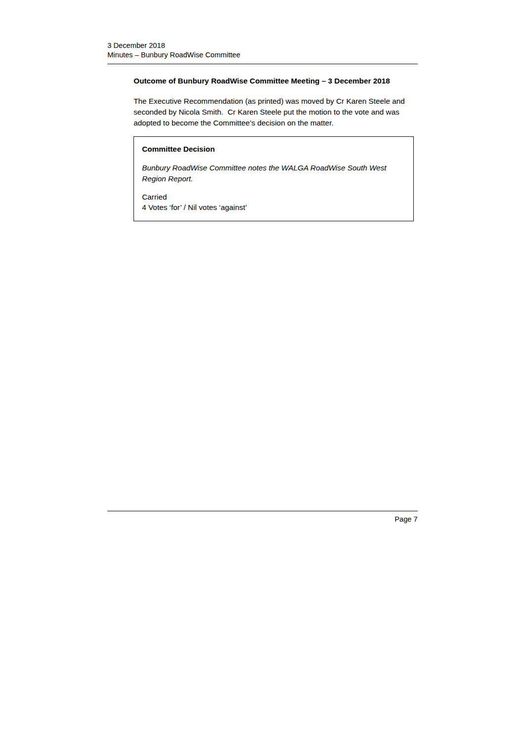3 December 2018 Minutes – Bunbury RoadWise Committee
Outcome of Bunbury RoadWise Committee Meeting – 3 December 2018
The Executive Recommendation (as printed) was moved by Cr Karen Steele and seconded by Nicola Smith. Cr Karen Steele put the motion to the vote and was adopted to become the Committee’s decision on the matter.
Committee Decision
Bunbury RoadWise Committee notes the WALGA RoadWise South West Region Report.
Carried
4 Votes ‘for’ / Nil votes ‘against’
Page 7